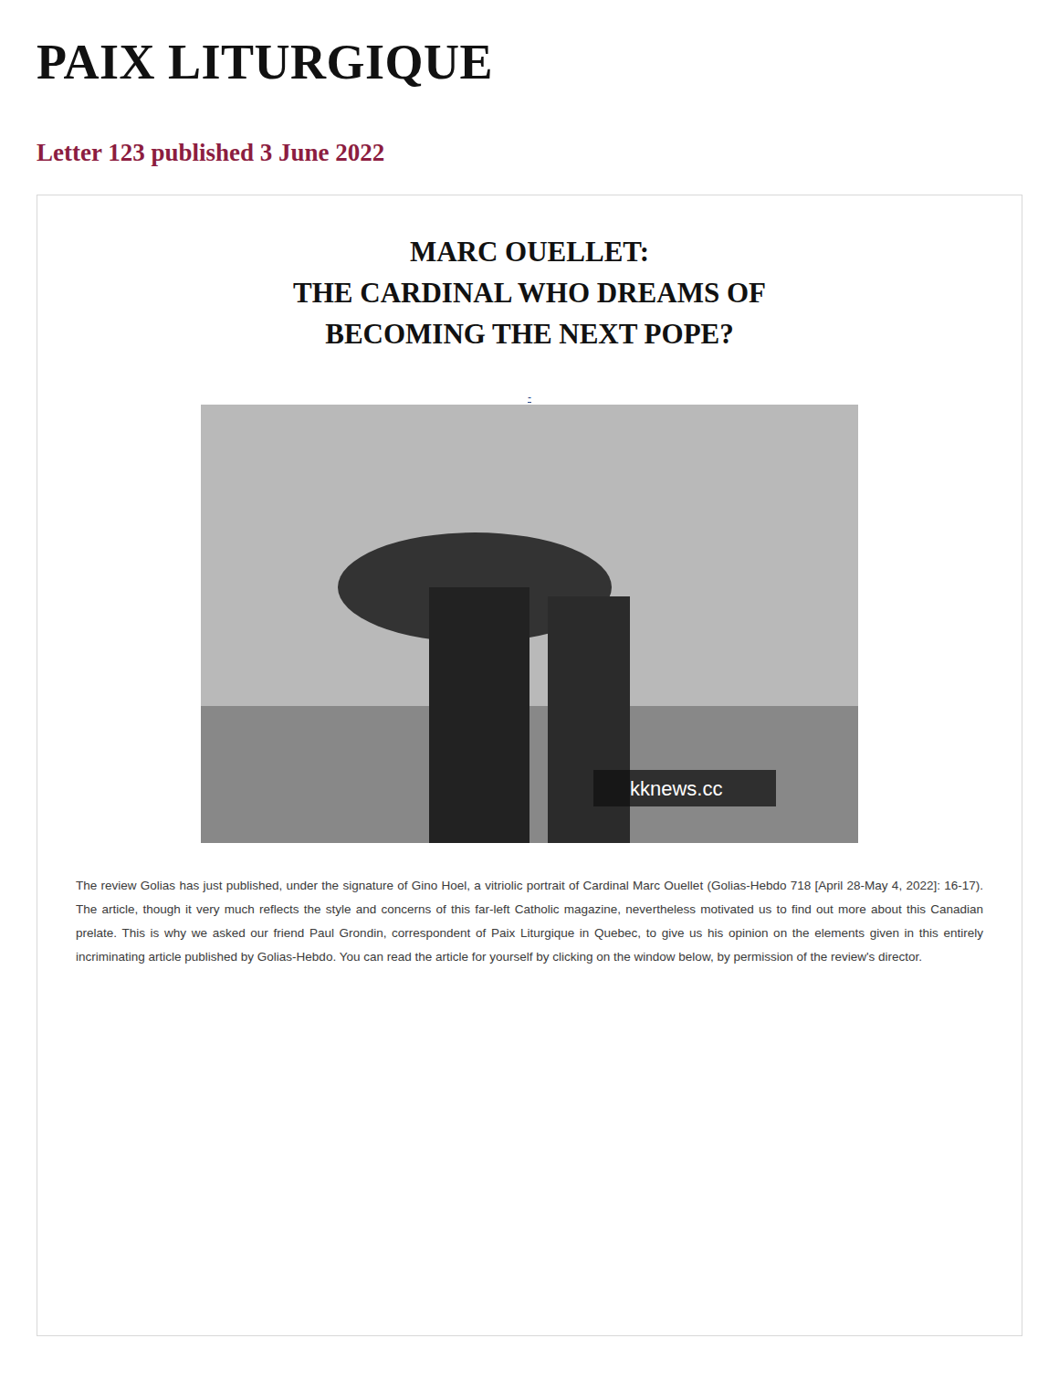PAIX LITURGIQUE
Letter 123 published 3 June 2022
MARC OUELLET:
THE CARDINAL WHO DREAMS OF BECOMING THE NEXT POPE?
-
The review Golias has just published, under the signature of Gino Hoel, a vitriolic portrait of Cardinal Marc Ouellet (Golias-Hebdo 718 [April 28-May 4, 2022]: 16-17). The article, though it very much reflects the style and concerns of this far-left Catholic magazine, nevertheless motivated us to find out more about this Canadian prelate. This is why we asked our friend Paul Grondin, correspondent of Paix Liturgique in Quebec, to give us his opinion on the elements given in this entirely incriminating article published by Golias-Hebdo. You can read the article for yourself by clicking on the window below, by permission of the review's director.